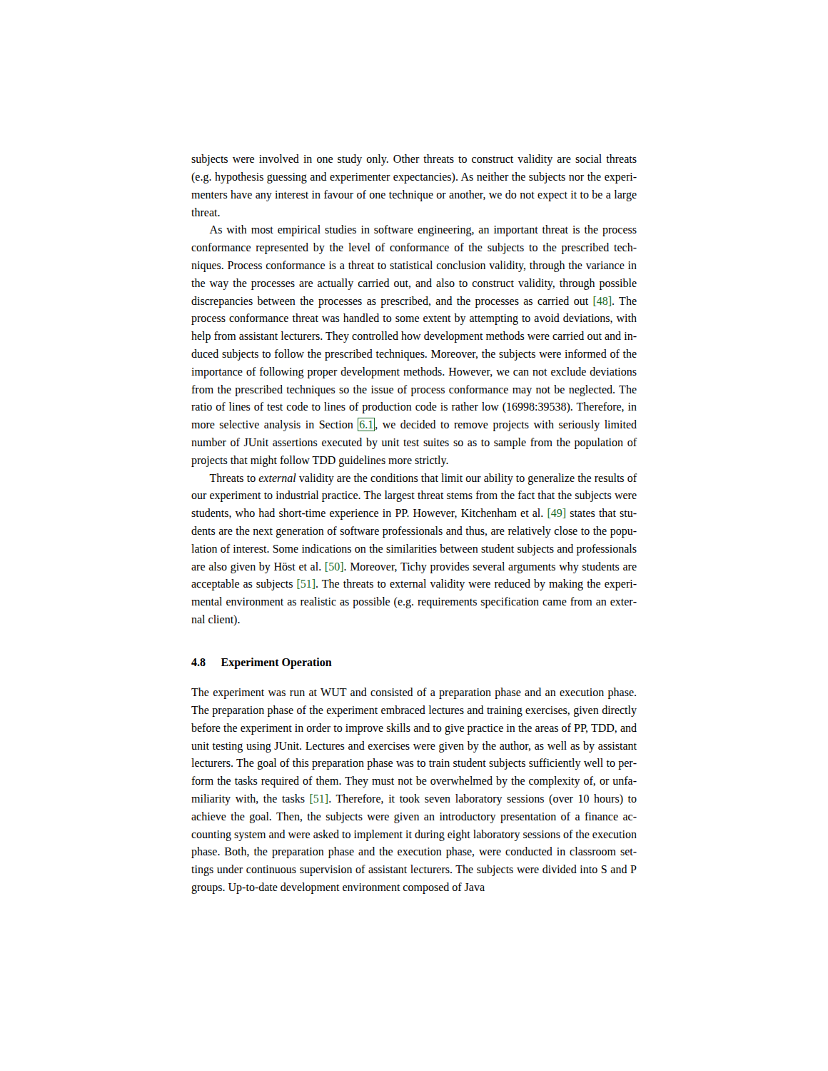subjects were involved in one study only. Other threats to construct validity are social threats (e.g. hypothesis guessing and experimenter expectancies). As neither the subjects nor the experimenters have any interest in favour of one technique or another, we do not expect it to be a large threat.
As with most empirical studies in software engineering, an important threat is the process conformance represented by the level of conformance of the subjects to the prescribed techniques. Process conformance is a threat to statistical conclusion validity, through the variance in the way the processes are actually carried out, and also to construct validity, through possible discrepancies between the processes as prescribed, and the processes as carried out [48]. The process conformance threat was handled to some extent by attempting to avoid deviations, with help from assistant lecturers. They controlled how development methods were carried out and induced subjects to follow the prescribed techniques. Moreover, the subjects were informed of the importance of following proper development methods. However, we can not exclude deviations from the prescribed techniques so the issue of process conformance may not be neglected. The ratio of lines of test code to lines of production code is rather low (16998:39538). Therefore, in more selective analysis in Section 6.1, we decided to remove projects with seriously limited number of JUnit assertions executed by unit test suites so as to sample from the population of projects that might follow TDD guidelines more strictly.
Threats to external validity are the conditions that limit our ability to generalize the results of our experiment to industrial practice. The largest threat stems from the fact that the subjects were students, who had short-time experience in PP. However, Kitchenham et al. [49] states that students are the next generation of software professionals and thus, are relatively close to the population of interest. Some indications on the similarities between student subjects and professionals are also given by Höst et al. [50]. Moreover, Tichy provides several arguments why students are acceptable as subjects [51]. The threats to external validity were reduced by making the experimental environment as realistic as possible (e.g. requirements specification came from an external client).
4.8 Experiment Operation
The experiment was run at WUT and consisted of a preparation phase and an execution phase. The preparation phase of the experiment embraced lectures and training exercises, given directly before the experiment in order to improve skills and to give practice in the areas of PP, TDD, and unit testing using JUnit. Lectures and exercises were given by the author, as well as by assistant lecturers. The goal of this preparation phase was to train student subjects sufficiently well to perform the tasks required of them. They must not be overwhelmed by the complexity of, or unfamiliarity with, the tasks [51]. Therefore, it took seven laboratory sessions (over 10 hours) to achieve the goal. Then, the subjects were given an introductory presentation of a finance accounting system and were asked to implement it during eight laboratory sessions of the execution phase. Both, the preparation phase and the execution phase, were conducted in classroom settings under continuous supervision of assistant lecturers. The subjects were divided into S and P groups. Up-to-date development environment composed of Java